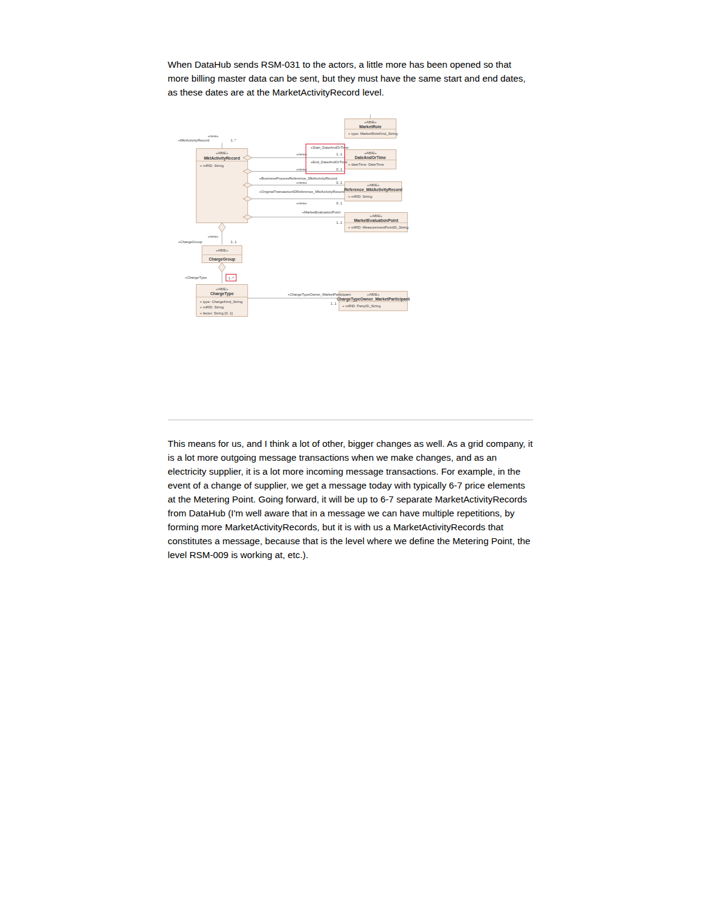When DataHub sends RSM-031 to the actors, a little more has been opened so that more billing master data can be sent, but they must have the same start and end dates, as these dates are at the MarketActivityRecord level.
«ABIE» MarketRole + type: MarketRoleKind_String «ABIE» MktActivityRecord + mRID: String +MktActivityRecord 1..* «new» «ABIE» DateAndOrTime + dateTime: DateTime +Start_DateAndOrTime 1..1 «new» +End_DateAndOrTime 0..1 «new» «ABIE» Reference_MktActivityRecord + mRID: String +BusinessProcessReference_MktActivityRecord 0..1 «new» +OriginalTransactionIDReference_MktActivityRecord 0..1 «new» «ABIE» MarketEvaluationPoint + mRID: MeasurementPointID_String +MarketEvaluationPoint 1..1 «new» +ChargeGroup 1..1 «ABIE» ChargeGroup +ChargeType 1..* «ABIE» ChargeType + type: ChargeKind_String + mRID: String + factor: String [0..1] «ABIE» ChargeTypeOwner_MarketParticipant + mRID: PartyID_String +ChargeTypeOwner_MarketParticipant 1..1
This means for us, and I think a lot of other, bigger changes as well. As a grid company, it is a lot more outgoing message transactions when we make changes, and as an electricity supplier, it is a lot more incoming message transactions. For example, in the event of a change of supplier, we get a message today with typically 6-7 price elements at the Metering Point. Going forward, it will be up to 6-7 separate MarketActivityRecords from DataHub (I'm well aware that in a message we can have multiple repetitions, by forming more MarketActivityRecords, but it is with us a MarketActivityRecords that constitutes a message, because that is the level where we define the Metering Point, the level RSM-009 is working at, etc.).